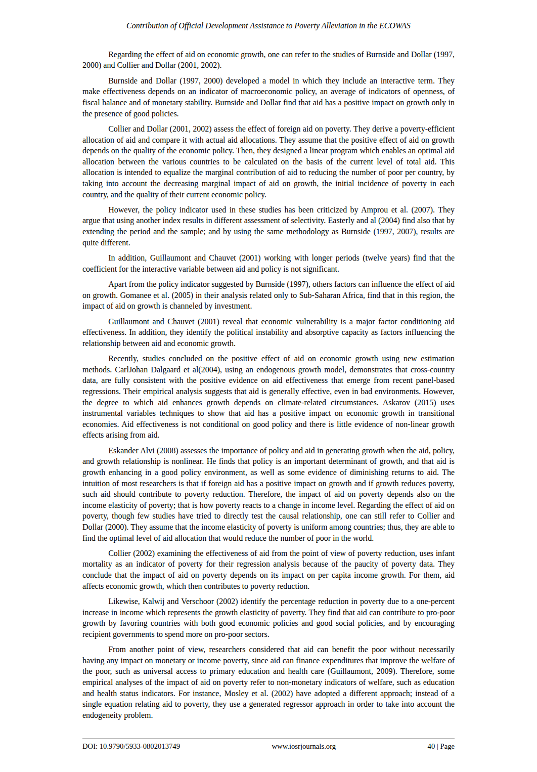Contribution of Official Development Assistance to Poverty Alleviation in the ECOWAS
Regarding the effect of aid on economic growth, one can refer to the studies of Burnside and Dollar (1997, 2000) and Collier and Dollar (2001, 2002).
Burnside and Dollar (1997, 2000) developed a model in which they include an interactive term. They make effectiveness depends on an indicator of macroeconomic policy, an average of indicators of openness, of fiscal balance and of monetary stability. Burnside and Dollar find that aid has a positive impact on growth only in the presence of good policies.
Collier and Dollar (2001, 2002) assess the effect of foreign aid on poverty. They derive a poverty-efficient allocation of aid and compare it with actual aid allocations. They assume that the positive effect of aid on growth depends on the quality of the economic policy. Then, they designed a linear program which enables an optimal aid allocation between the various countries to be calculated on the basis of the current level of total aid. This allocation is intended to equalize the marginal contribution of aid to reducing the number of poor per country, by taking into account the decreasing marginal impact of aid on growth, the initial incidence of poverty in each country, and the quality of their current economic policy.
However, the policy indicator used in these studies has been criticized by Amprou et al. (2007). They argue that using another index results in different assessment of selectivity. Easterly and al (2004) find also that by extending the period and the sample; and by using the same methodology as Burnside (1997, 2007), results are quite different.
In addition, Guillaumont and Chauvet (2001) working with longer periods (twelve years) find that the coefficient for the interactive variable between aid and policy is not significant.
Apart from the policy indicator suggested by Burnside (1997), others factors can influence the effect of aid on growth. Gomanee et al. (2005) in their analysis related only to Sub-Saharan Africa, find that in this region, the impact of aid on growth is channeled by investment.
Guillaumont and Chauvet (2001) reveal that economic vulnerability is a major factor conditioning aid effectiveness. In addition, they identify the political instability and absorptive capacity as factors influencing the relationship between aid and economic growth.
Recently, studies concluded on the positive effect of aid on economic growth using new estimation methods. CarlJohan Dalgaard et al(2004), using an endogenous growth model, demonstrates that cross-country data, are fully consistent with the positive evidence on aid effectiveness that emerge from recent panel-based regressions. Their empirical analysis suggests that aid is generally effective, even in bad environments. However, the degree to which aid enhances growth depends on climate-related circumstances. Askarov (2015) uses instrumental variables techniques to show that aid has a positive impact on economic growth in transitional economies. Aid effectiveness is not conditional on good policy and there is little evidence of non-linear growth effects arising from aid.
Eskander Alvi (2008) assesses the importance of policy and aid in generating growth when the aid, policy, and growth relationship is nonlinear. He finds that policy is an important determinant of growth, and that aid is growth enhancing in a good policy environment, as well as some evidence of diminishing returns to aid. The intuition of most researchers is that if foreign aid has a positive impact on growth and if growth reduces poverty, such aid should contribute to poverty reduction. Therefore, the impact of aid on poverty depends also on the income elasticity of poverty; that is how poverty reacts to a change in income level. Regarding the effect of aid on poverty, though few studies have tried to directly test the causal relationship, one can still refer to Collier and Dollar (2000). They assume that the income elasticity of poverty is uniform among countries; thus, they are able to find the optimal level of aid allocation that would reduce the number of poor in the world.
Collier (2002) examining the effectiveness of aid from the point of view of poverty reduction, uses infant mortality as an indicator of poverty for their regression analysis because of the paucity of poverty data. They conclude that the impact of aid on poverty depends on its impact on per capita income growth. For them, aid affects economic growth, which then contributes to poverty reduction.
Likewise, Kalwij and Verschoor (2002) identify the percentage reduction in poverty due to a one-percent increase in income which represents the growth elasticity of poverty. They find that aid can contribute to pro-poor growth by favoring countries with both good economic policies and good social policies, and by encouraging recipient governments to spend more on pro-poor sectors.
From another point of view, researchers considered that aid can benefit the poor without necessarily having any impact on monetary or income poverty, since aid can finance expenditures that improve the welfare of the poor, such as universal access to primary education and health care (Guillaumont, 2009). Therefore, some empirical analyses of the impact of aid on poverty refer to non-monetary indicators of welfare, such as education and health status indicators. For instance, Mosley et al. (2002) have adopted a different approach; instead of a single equation relating aid to poverty, they use a generated regressor approach in order to take into account the endogeneity problem.
DOI: 10.9790/5933-0802013749 www.iosrjournals.org 40 | Page